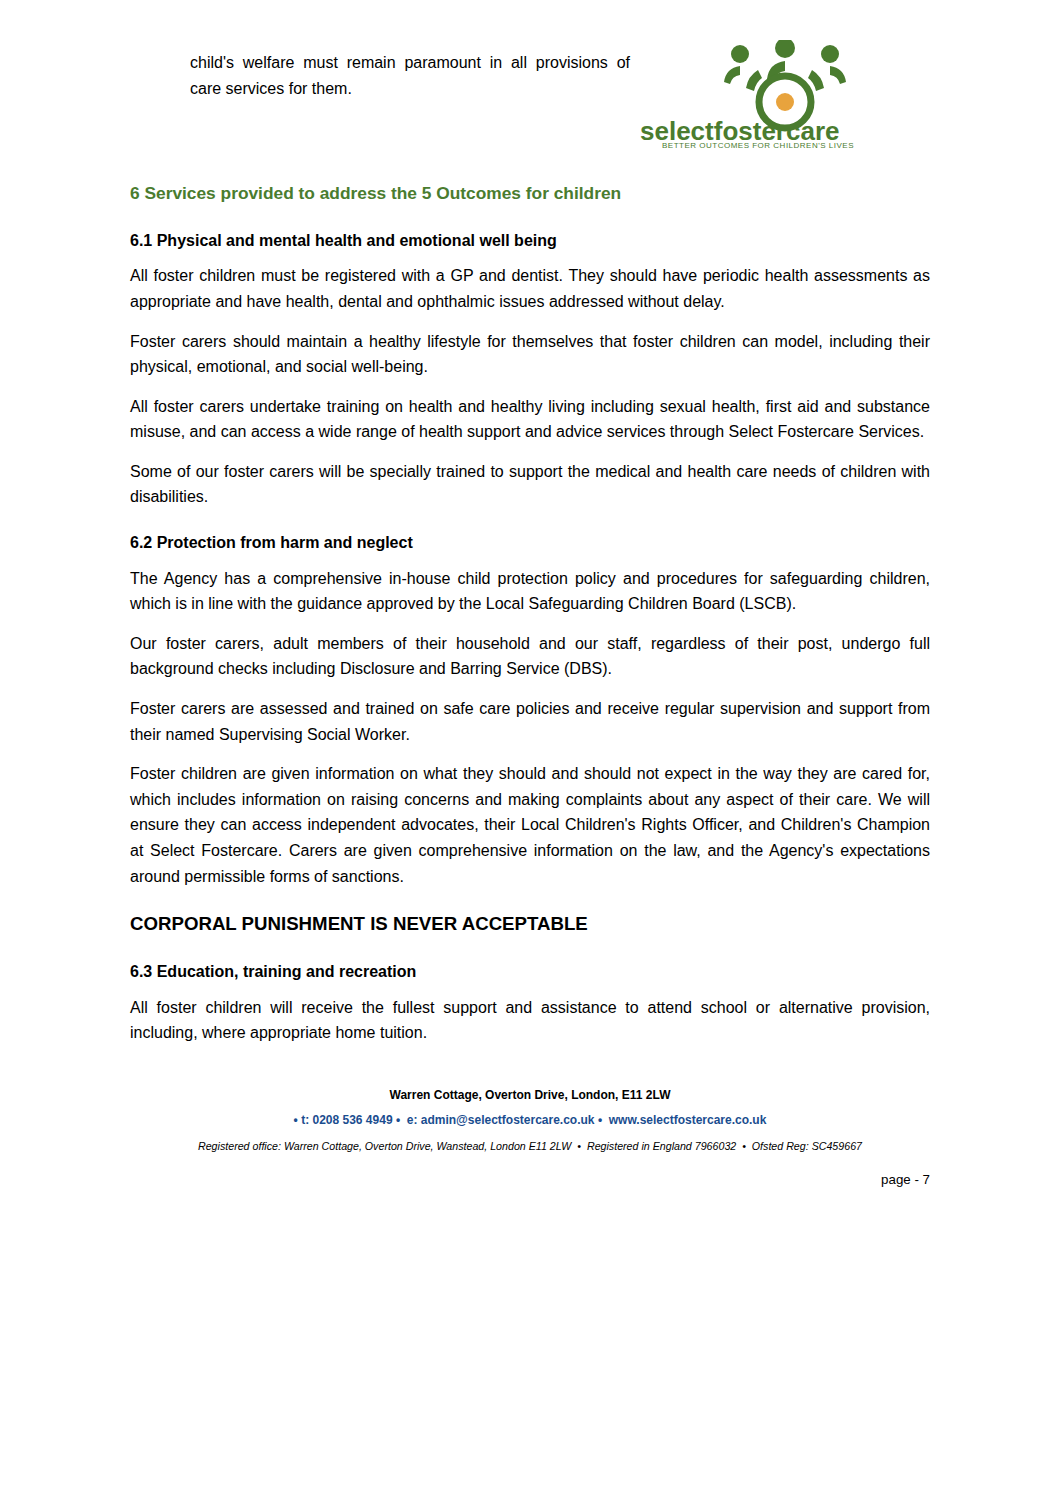child's welfare must remain paramount in all provisions of care services for them.
selectfostercare BETTER OUTCOMES FOR CHILDREN'S LIVES
6 Services provided to address the 5 Outcomes for children
6.1 Physical and mental health and emotional well being
All foster children must be registered with a GP and dentist. They should have periodic health assessments as appropriate and have health, dental and ophthalmic issues addressed without delay.
Foster carers should maintain a healthy lifestyle for themselves that foster children can model, including their physical, emotional, and social well-being.
All foster carers undertake training on health and healthy living including sexual health, first aid and substance misuse, and can access a wide range of health support and advice services through Select Fostercare Services.
Some of our foster carers will be specially trained to support the medical and health care needs of children with disabilities.
6.2 Protection from harm and neglect
The Agency has a comprehensive in-house child protection policy and procedures for safeguarding children, which is in line with the guidance approved by the Local Safeguarding Children Board (LSCB).
Our foster carers, adult members of their household and our staff, regardless of their post, undergo full background checks including Disclosure and Barring Service (DBS).
Foster carers are assessed and trained on safe care policies and receive regular supervision and support from their named Supervising Social Worker.
Foster children are given information on what they should and should not expect in the way they are cared for, which includes information on raising concerns and making complaints about any aspect of their care. We will ensure they can access independent advocates, their Local Children's Rights Officer, and Children's Champion at Select Fostercare. Carers are given comprehensive information on the law, and the Agency's expectations around permissible forms of sanctions.
CORPORAL PUNISHMENT IS NEVER ACCEPTABLE
6.3 Education, training and recreation
All foster children will receive the fullest support and assistance to attend school or alternative provision, including, where appropriate home tuition.
Warren Cottage, Overton Drive, London, E11 2LW
• t: 0208 536 4949 • e: admin@selectfostercare.co.uk • www.selectfostercare.co.uk
Registered office: Warren Cottage, Overton Drive, Wanstead, London E11 2LW • Registered in England 7966032 • Ofsted Reg: SC459667
page - 7